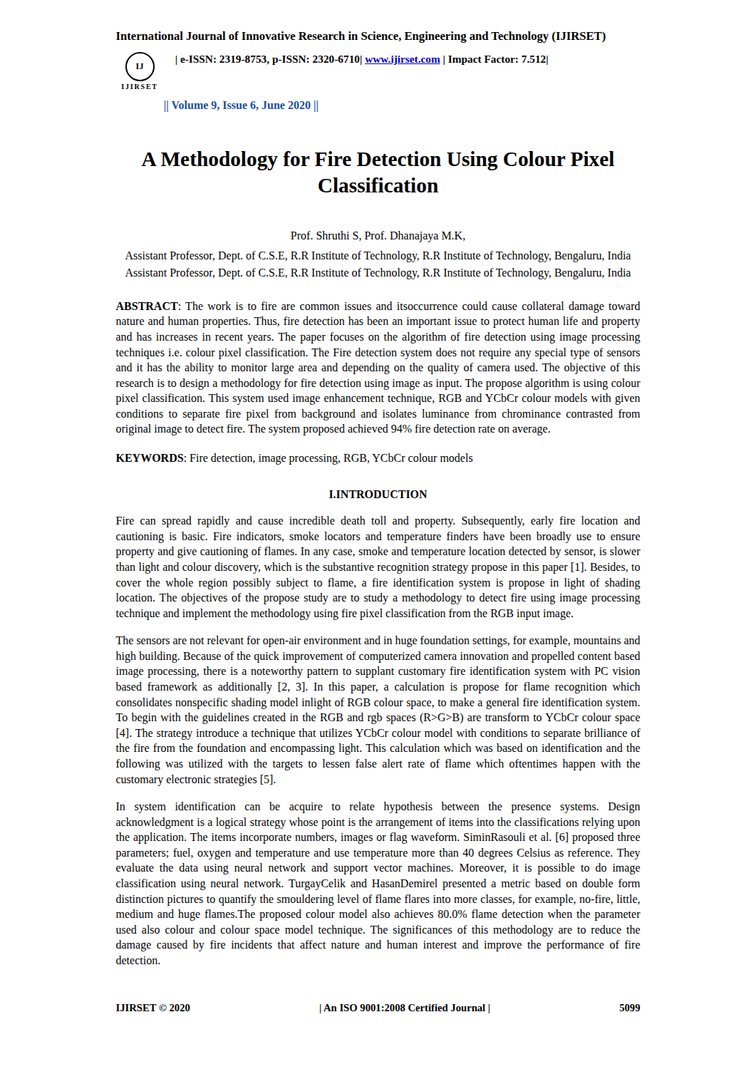International Journal of Innovative Research in Science, Engineering and Technology (IJIRSET)
IJ
IJIRSET
| e-ISSN: 2319-8753, p-ISSN: 2320-6710| www.ijirset.com | Impact Factor: 7.512|
|| Volume 9, Issue 6, June 2020 ||
A Methodology for Fire Detection Using Colour Pixel Classification
Prof. Shruthi S, Prof. Dhanajaya M.K,
Assistant Professor, Dept. of C.S.E, R.R Institute of Technology, R.R Institute of Technology, Bengaluru, India
Assistant Professor, Dept. of C.S.E, R.R Institute of Technology, R.R Institute of Technology, Bengaluru, India
ABSTRACT: The work is to fire are common issues and itsoccurrence could cause collateral damage toward nature and human properties. Thus, fire detection has been an important issue to protect human life and property and has increases in recent years. The paper focuses on the algorithm of fire detection using image processing techniques i.e. colour pixel classification. The Fire detection system does not require any special type of sensors and it has the ability to monitor large area and depending on the quality of camera used. The objective of this research is to design a methodology for fire detection using image as input. The propose algorithm is using colour pixel classification. This system used image enhancement technique, RGB and YCbCr colour models with given conditions to separate fire pixel from background and isolates luminance from chrominance contrasted from original image to detect fire. The system proposed achieved 94% fire detection rate on average.
KEYWORDS: Fire detection, image processing, RGB, YCbCr colour models
I.INTRODUCTION
Fire can spread rapidly and cause incredible death toll and property. Subsequently, early fire location and cautioning is basic. Fire indicators, smoke locators and temperature finders have been broadly use to ensure property and give cautioning of flames. In any case, smoke and temperature location detected by sensor, is slower than light and colour discovery, which is the substantive recognition strategy propose in this paper [1]. Besides, to cover the whole region possibly subject to flame, a fire identification system is propose in light of shading location. The objectives of the propose study are to study a methodology to detect fire using image processing technique and implement the methodology using fire pixel classification from the RGB input image.
The sensors are not relevant for open-air environment and in huge foundation settings, for example, mountains and high building. Because of the quick improvement of computerized camera innovation and propelled content based image processing, there is a noteworthy pattern to supplant customary fire identification system with PC vision based framework as additionally [2, 3]. In this paper, a calculation is propose for flame recognition which consolidates nonspecific shading model inlight of RGB colour space, to make a general fire identification system. To begin with the guidelines created in the RGB and rgb spaces (R>G>B) are transform to YCbCr colour space [4]. The strategy introduce a technique that utilizes YCbCr colour model with conditions to separate brilliance of the fire from the foundation and encompassing light. This calculation which was based on identification and the following was utilized with the targets to lessen false alert rate of flame which oftentimes happen with the customary electronic strategies [5].
In system identification can be acquire to relate hypothesis between the presence systems. Design acknowledgment is a logical strategy whose point is the arrangement of items into the classifications relying upon the application. The items incorporate numbers, images or flag waveform. SiminRasouli et al. [6] proposed three parameters; fuel, oxygen and temperature and use temperature more than 40 degrees Celsius as reference. They evaluate the data using neural network and support vector machines. Moreover, it is possible to do image classification using neural network. TurgayCelik and HasanDemirel presented a metric based on double form distinction pictures to quantify the smouldering level of flame flares into more classes, for example, no-fire, little, medium and huge flames.The proposed colour model also achieves 80.0% flame detection when the parameter used also colour and colour space model technique. The significances of this methodology are to reduce the damage caused by fire incidents that affect nature and human interest and improve the performance of fire detection.
IJIRSET © 2020 | An ISO 9001:2008 Certified Journal | 5099